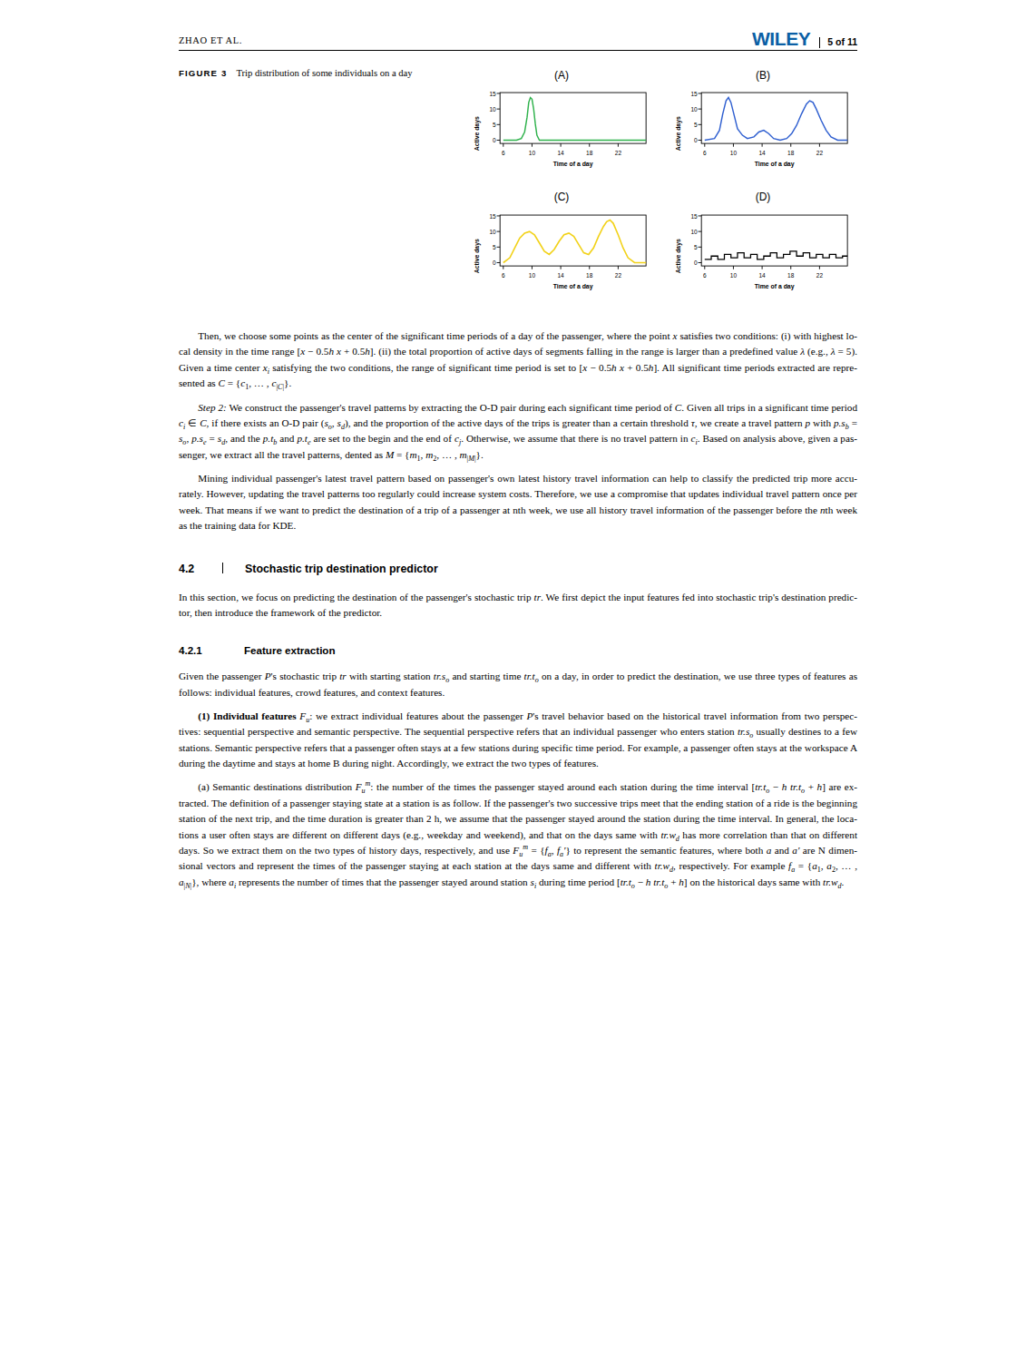Zhao et al.
WILEY
5 of 11
FIGURE 3 Trip distribution of some individuals on a day
(A)
15 10 5 0 6 10 14 18 22 Active days Time of a day
(B)
15 10 5 0 6 10 14 18 22 Active days Time of a day
(C)
15 10 5 0 6 10 14 18 22 Active days Time of a day
(D)
15 10 5 0 6 10 14 18 22 Active days Time of a day
Then, we choose some points as the center of the significant time periods of a day of the passenger, where the point x satisfies two conditions: (i) with highest local density in the time range [x − 0.5h x + 0.5h]. (ii) the total proportion of active days of segments falling in the range is larger than a predefined value λ (e.g., λ = 5). Given a time center xi satisfying the two conditions, the range of significant time period is set to [x − 0.5h x + 0.5h]. All significant time periods extracted are represented as C = {c1, … , c|C|}.
Step 2: We construct the passenger's travel patterns by extracting the O-D pair during each significant time period of C. Given all trips in a significant time period ci ∈ C, if there exists an O-D pair (so, sd), and the proportion of the active days of the trips is greater than a certain threshold τ, we create a travel pattern p with p.sb = so, p.se = sd, and the p.tb and p.te are set to the begin and the end of cj. Otherwise, we assume that there is no travel pattern in ci. Based on analysis above, given a passenger, we extract all the travel patterns, dented as M = {m1, m2, … , m|M|}.
Mining individual passenger's latest travel pattern based on passenger's own latest history travel information can help to classify the predicted trip more accurately. However, updating the travel patterns too regularly could increase system costs. Therefore, we use a compromise that updates individual travel pattern once per week. That means if we want to predict the destination of a trip of a passenger at nth week, we use all history travel information of the passenger before the nth week as the training data for KDE.
4.2 Stochastic trip destination predictor
In this section, we focus on predicting the destination of the passenger's stochastic trip tr. We first depict the input features fed into stochastic trip's destination predictor, then introduce the framework of the predictor.
4.2.1 Feature extraction
Given the passenger P's stochastic trip tr with starting station tr.so and starting time tr.to on a day, in order to predict the destination, we use three types of features as follows: individual features, crowd features, and context features.
(1) Individual features Fu: we extract individual features about the passenger P's travel behavior based on the historical travel information from two perspectives: sequential perspective and semantic perspective. The sequential perspective refers that an individual passenger who enters station tr.so usually destines to a few stations. Semantic perspective refers that a passenger often stays at a few stations during specific time period. For example, a passenger often stays at the workspace A during the daytime and stays at home B during night. Accordingly, we extract the two types of features.
(a) Semantic destinations distribution Fum: the number of the times the passenger stayed around each station during the time interval [tr.to − h tr.to + h] are extracted. The definition of a passenger staying state at a station is as follow. If the passenger's two successive trips meet that the ending station of a ride is the beginning station of the next trip, and the time duration is greater than 2 h, we assume that the passenger stayed around the station during the time interval. In general, the locations a user often stays are different on different days (e.g., weekday and weekend), and that on the days same with tr.wd has more correlation than that on different days. So we extract them on the two types of history days, respectively, and use Fum = {fa, fa′} to represent the semantic features, where both a and a′ are N dimensional vectors and represent the times of the passenger staying at each station at the days same and different with tr.wd, respectively. For example fa = {a1, a2, … , a|N|}, where ai represents the number of times that the passenger stayed around station si during time period [tr.to − h tr.to + h] on the historical days same with tr.wd.